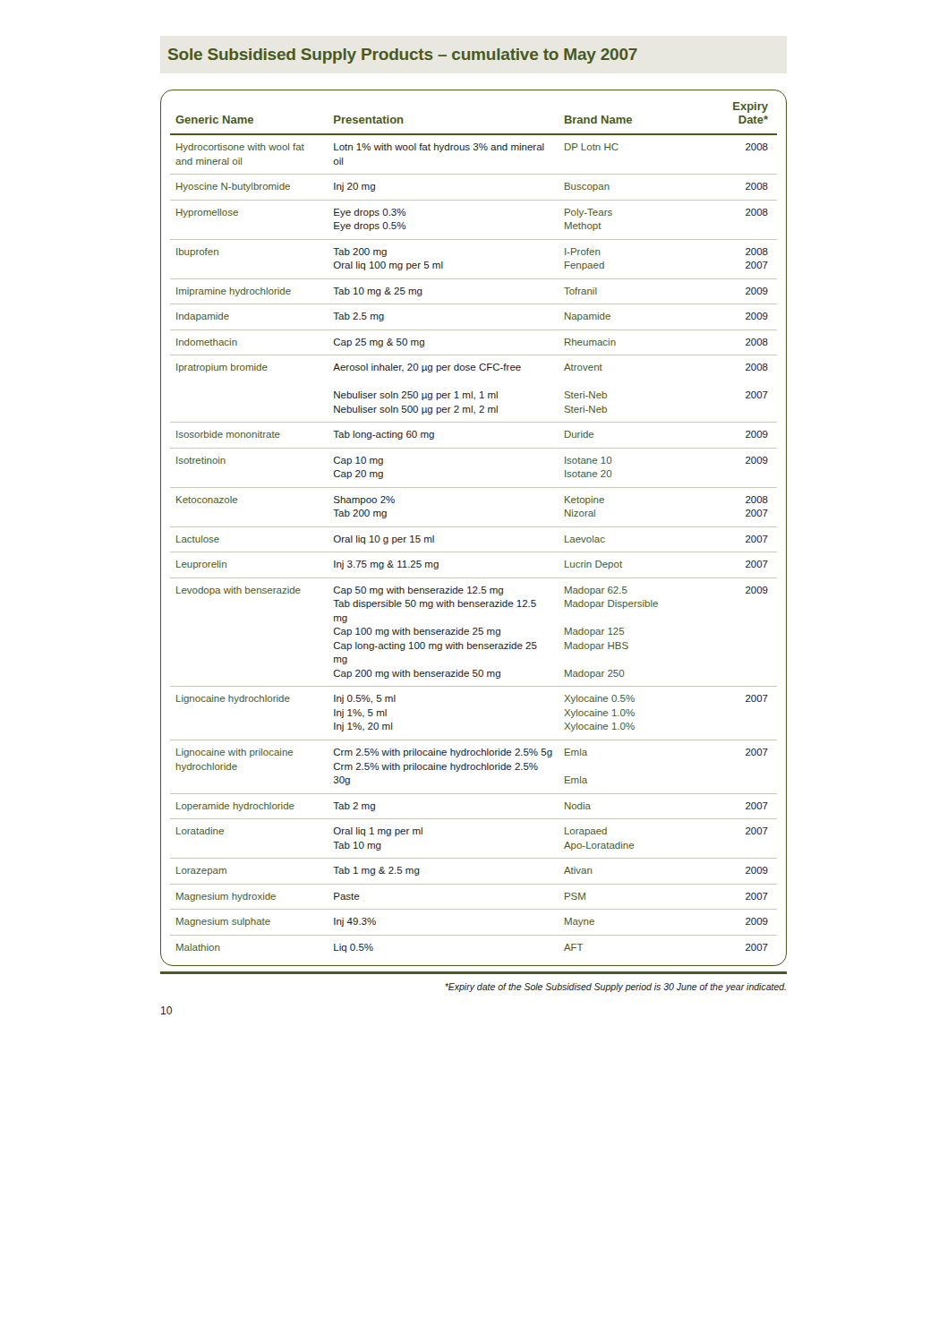Sole Subsidised Supply Products – cumulative to May 2007
| Generic Name | Presentation | Brand Name | Expiry Date* |
| --- | --- | --- | --- |
| Hydrocortisone with wool fat and mineral oil | Lotn 1% with wool fat hydrous 3% and mineral oil | DP Lotn HC | 2008 |
| Hyoscine N-butylbromide | Inj 20 mg | Buscopan | 2008 |
| Hypromellose | Eye drops 0.3% Eye drops 0.5% | Poly-Tears Methopt | 2008 |
| Ibuprofen | Tab 200 mg Oral liq 100 mg per 5 ml | I-Profen Fenpaed | 2008 2007 |
| Imipramine hydrochloride | Tab 10 mg & 25 mg | Tofranil | 2009 |
| Indapamide | Tab 2.5 mg | Napamide | 2009 |
| Indomethacin | Cap 25 mg & 50 mg | Rheumacin | 2008 |
| Ipratropium bromide | Aerosol inhaler, 20 µg per dose CFC-free Nebuliser soln 250 µg per 1 ml, 1 ml Nebuliser soln 500 µg per 2 ml, 2 ml | Atrovent Steri-Neb Steri-Neb | 2008 2007 |
| Isosorbide mononitrate | Tab long-acting 60 mg | Duride | 2009 |
| Isotretinoin | Cap 10 mg Cap 20 mg | Isotane 10 Isotane 20 | 2009 |
| Ketoconazole | Shampoo 2% Tab 200 mg | Ketopine Nizoral | 2008 2007 |
| Lactulose | Oral liq 10 g per 15 ml | Laevolac | 2007 |
| Leuprorelin | Inj 3.75 mg & 11.25 mg | Lucrin Depot | 2007 |
| Levodopa with benserazide | Cap 50 mg with benserazide 12.5 mg Tab dispersible 50 mg with benserazide 12.5 mg Cap 100 mg with benserazide 25 mg Cap long-acting 100 mg with benserazide 25 mg Cap 200 mg with benserazide 50 mg | Madopar 62.5 Madopar Dispersible Madopar 125 Madopar HBS Madopar 250 | 2009 |
| Lignocaine hydrochloride | Inj 0.5%, 5 ml Inj 1%, 5 ml Inj 1%, 20 ml | Xylocaine 0.5% Xylocaine 1.0% Xylocaine 1.0% | 2007 |
| Lignocaine with prilocaine hydrochloride | Crm 2.5% with prilocaine hydrochloride 2.5% 5g Crm 2.5% with prilocaine hydrochloride 2.5% 30g | Emla Emla | 2007 |
| Loperamide hydrochloride | Tab 2 mg | Nodia | 2007 |
| Loratadine | Oral liq 1 mg per ml Tab 10 mg | Lorapaed Apo-Loratadine | 2007 |
| Lorazepam | Tab 1 mg & 2.5 mg | Ativan | 2009 |
| Magnesium hydroxide | Paste | PSM | 2007 |
| Magnesium sulphate | Inj 49.3% | Mayne | 2009 |
| Malathion | Liq 0.5% | AFT | 2007 |
*Expiry date of the Sole Subsidised Supply period is 30 June of the year indicated.
10